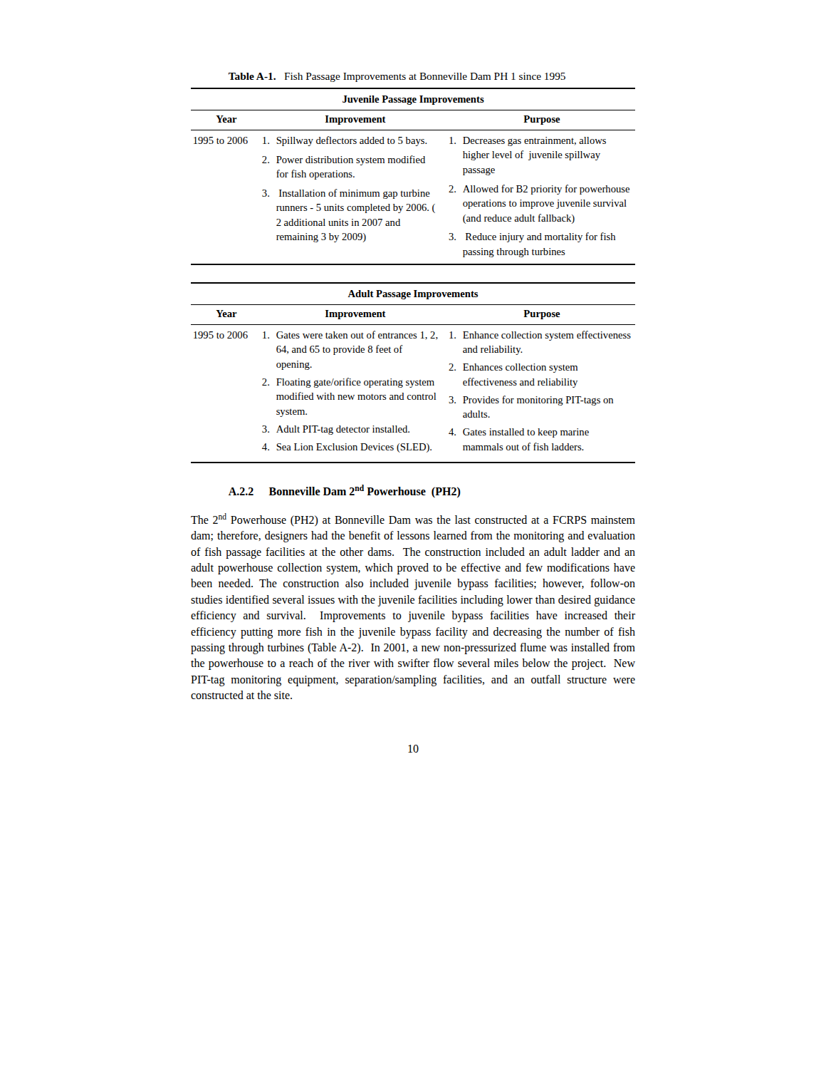Table A-1. Fish Passage Improvements at Bonneville Dam PH 1 since 1995
| Juvenile Passage Improvements |
| --- |
| Year | Improvement | Purpose |
| 1995 to 2006 | 1. Spillway deflectors added to 5 bays. 2. Power distribution system modified for fish operations. 3. Installation of minimum gap turbine runners - 5 units completed by 2006. ( 2 additional units in 2007 and remaining 3 by 2009) | 1. Decreases gas entrainment, allows higher level of juvenile spillway passage 2. Allowed for B2 priority for powerhouse operations to improve juvenile survival (and reduce adult fallback) 3. Reduce injury and mortality for fish passing through turbines |
| Adult Passage Improvements |
| --- |
| Year | Improvement | Purpose |
| 1995 to 2006 | 1. Gates were taken out of entrances 1, 2, 64, and 65 to provide 8 feet of opening. 2. Floating gate/orifice operating system modified with new motors and control system. 3. Adult PIT-tag detector installed. 4. Sea Lion Exclusion Devices (SLED). | 1. Enhance collection system effectiveness and reliability. 2. Enhances collection system effectiveness and reliability 3. Provides for monitoring PIT-tags on adults. 4. Gates installed to keep marine mammals out of fish ladders. |
A.2.2 Bonneville Dam 2nd Powerhouse (PH2)
The 2nd Powerhouse (PH2) at Bonneville Dam was the last constructed at a FCRPS mainstem dam; therefore, designers had the benefit of lessons learned from the monitoring and evaluation of fish passage facilities at the other dams. The construction included an adult ladder and an adult powerhouse collection system, which proved to be effective and few modifications have been needed. The construction also included juvenile bypass facilities; however, follow-on studies identified several issues with the juvenile facilities including lower than desired guidance efficiency and survival. Improvements to juvenile bypass facilities have increased their efficiency putting more fish in the juvenile bypass facility and decreasing the number of fish passing through turbines (Table A-2). In 2001, a new non-pressurized flume was installed from the powerhouse to a reach of the river with swifter flow several miles below the project. New PIT-tag monitoring equipment, separation/sampling facilities, and an outfall structure were constructed at the site.
10